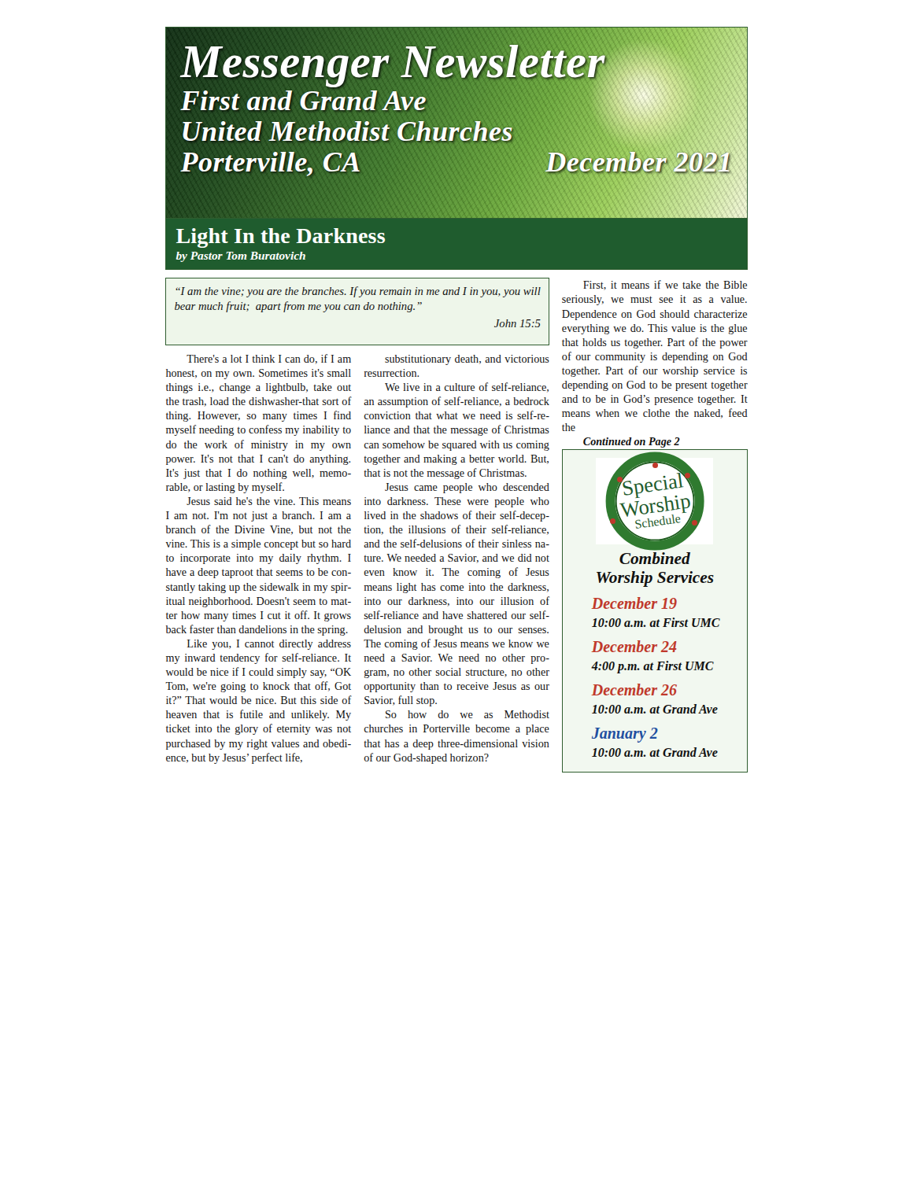Messenger Newsletter
First and Grand Ave
United Methodist Churches
Porterville, CA
December 2021
Light In the Darkness
by Pastor Tom Buratovich
“I am the vine; you are the branches. If you remain in me and I in you, you will bear much fruit; apart from me you can do nothing.”
John 15:5
There's a lot I think I can do, if I am honest, on my own. Sometimes it's small things i.e., change a lightbulb, take out the trash, load the dishwasher-that sort of thing. However, so many times I find myself needing to confess my inability to do the work of ministry in my own power. It's not that I can't do anything. It's just that I do nothing well, memorable, or lasting by myself.
Jesus said he's the vine. This means I am not. I'm not just a branch. I am a branch of the Divine Vine, but not the vine. This is a simple concept but so hard to incorporate into my daily rhythm. I have a deep taproot that seems to be constantly taking up the sidewalk in my spiritual neighborhood. Doesn't seem to matter how many times I cut it off. It grows back faster than dandelions in the spring.
Like you, I cannot directly address my inward tendency for self-reliance. It would be nice if I could simply say, “OK Tom, we're going to knock that off, Got it?” That would be nice. But this side of heaven that is futile and unlikely. My ticket into the glory of eternity was not purchased by my right values and obedience, but by Jesus’ perfect life,
substitutionary death, and victorious resurrection.
We live in a culture of self-reliance, an assumption of self-reliance, a bedrock conviction that what we need is self-reliance and that the message of Christmas can somehow be squared with us coming together and making a better world. But, that is not the message of Christmas.
Jesus came people who descended into darkness. These were people who lived in the shadows of their self-deception, the illusions of their self-reliance, and the self-delusions of their sinless nature. We needed a Savior, and we did not even know it. The coming of Jesus means light has come into the darkness, into our darkness, into our illusion of self-reliance and have shattered our self-delusion and brought us to our senses. The coming of Jesus means we know we need a Savior. We need no other program, no other social structure, no other opportunity than to receive Jesus as our Savior, full stop.
So how do we as Methodist churches in Porterville become a place that has a deep three-dimensional vision of our God-shaped horizon?
First, it means if we take the Bible seriously, we must see it as a value. Dependence on God should characterize everything we do. This value is the glue that holds us together. Part of the power of our community is depending on God together. Part of our worship service is depending on God to be present together and to be in God’s presence together. It means when we clothe the naked, feed the
Continued on Page 2
Special Worship Schedule
Combined
Worship Services
December 19
10:00 a.m. at First UMC
December 24
4:00 p.m. at First UMC
December 26
10:00 a.m. at Grand Ave
January 2
10:00 a.m. at Grand Ave